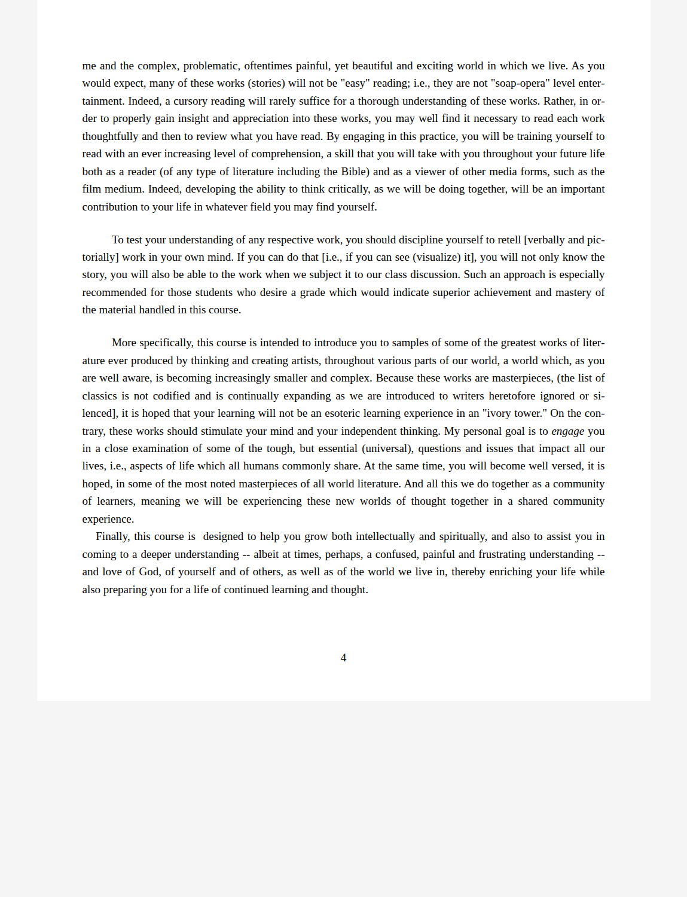me and the complex, problematic, oftentimes painful, yet beautiful and exciting world in which we live. As you would expect, many of these works (stories) will not be "easy" reading; i.e., they are not "soap-opera" level entertainment. Indeed, a cursory reading will rarely suffice for a thorough understanding of these works. Rather, in order to properly gain insight and appreciation into these works, you may well find it necessary to read each work thoughtfully and then to review what you have read. By engaging in this practice, you will be training yourself to read with an ever increasing level of comprehension, a skill that you will take with you throughout your future life both as a reader (of any type of literature including the Bible) and as a viewer of other media forms, such as the film medium. Indeed, developing the ability to think critically, as we will be doing together, will be an important contribution to your life in whatever field you may find yourself.
To test your understanding of any respective work, you should discipline yourself to retell [verbally and pictorially] work in your own mind. If you can do that [i.e., if you can see (visualize) it], you will not only know the story, you will also be able to the work when we subject it to our class discussion. Such an approach is especially recommended for those students who desire a grade which would indicate superior achievement and mastery of the material handled in this course.
More specifically, this course is intended to introduce you to samples of some of the greatest works of literature ever produced by thinking and creating artists, throughout various parts of our world, a world which, as you are well aware, is becoming increasingly smaller and complex. Because these works are masterpieces, (the list of classics is not codified and is continually expanding as we are introduced to writers heretofore ignored or silenced], it is hoped that your learning will not be an esoteric learning experience in an "ivory tower." On the contrary, these works should stimulate your mind and your independent thinking. My personal goal is to engage you in a close examination of some of the tough, but essential (universal), questions and issues that impact all our lives, i.e., aspects of life which all humans commonly share. At the same time, you will become well versed, it is hoped, in some of the most noted masterpieces of all world literature. And all this we do together as a community of learners, meaning we will be experiencing these new worlds of thought together in a shared community experience.
Finally, this course is designed to help you grow both intellectually and spiritually, and also to assist you in coming to a deeper understanding -- albeit at times, perhaps, a confused, painful and frustrating understanding -- and love of God, of yourself and of others, as well as of the world we live in, thereby enriching your life while also preparing you for a life of continued learning and thought.
4